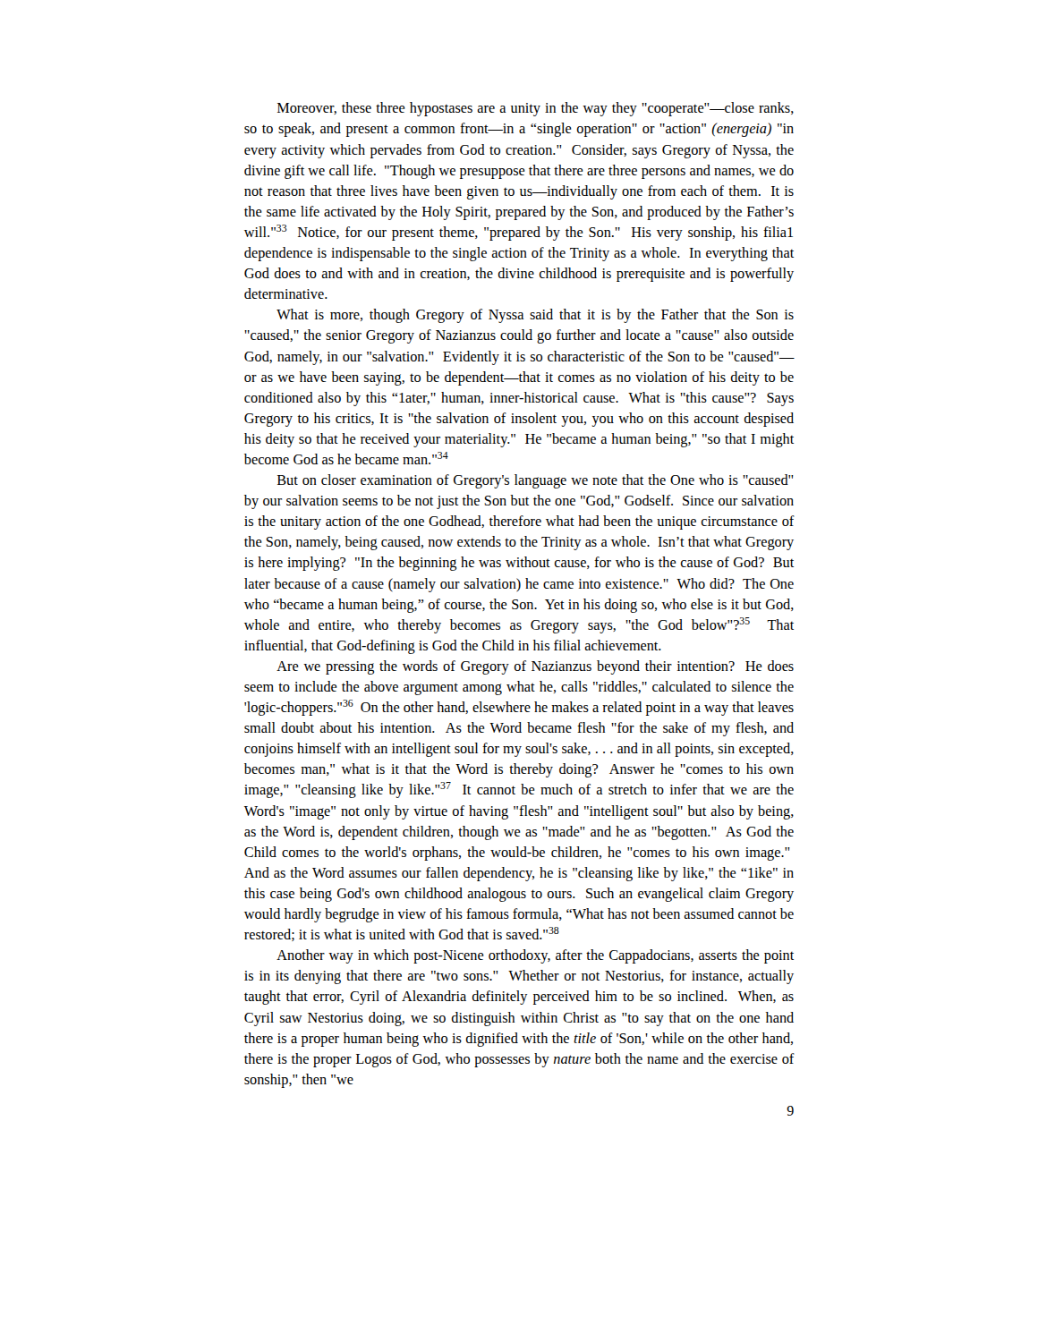Moreover, these three hypostases are a unity in the way they "cooperate"—close ranks, so to speak, and present a common front—in a “single operation" or "action" (energeia) "in every activity which pervades from God to creation." Consider, says Gregory of Nyssa, the divine gift we call life. "Though we presuppose that there are three persons and names, we do not reason that three lives have been given to us—individually one from each of them. It is the same life activated by the Holy Spirit, prepared by the Son, and produced by the Father’s will."33 Notice, for our present theme, "prepared by the Son." His very sonship, his filia1 dependence is indispensable to the single action of the Trinity as a whole. In everything that God does to and with and in creation, the divine childhood is prerequisite and is powerfully determinative.
What is more, though Gregory of Nyssa said that it is by the Father that the Son is "caused," the senior Gregory of Nazianzus could go further and locate a "cause" also outside God, namely, in our "salvation." Evidently it is so characteristic of the Son to be "caused"—or as we have been saying, to be dependent—that it comes as no violation of his deity to be conditioned also by this “1ater," human, inner-historical cause. What is "this cause"? Says Gregory to his critics, It is "the salvation of insolent you, you who on this account despised his deity so that he received your materiality." He "became a human being," "so that I might become God as he became man."34
But on closer examination of Gregory's language we note that the One who is "caused" by our salvation seems to be not just the Son but the one "God," Godself. Since our salvation is the unitary action of the one Godhead, therefore what had been the unique circumstance of the Son, namely, being caused, now extends to the Trinity as a whole. Isn’t that what Gregory is here implying? "In the beginning he was without cause, for who is the cause of God? But later because of a cause (namely our salvation) he came into existence." Who did? The One who “became a human being,” of course, the Son. Yet in his doing so, who else is it but God, whole and entire, who thereby becomes as Gregory says, "the God below"?35 That influential, that God-defining is God the Child in his filial achievement.
Are we pressing the words of Gregory of Nazianzus beyond their intention? He does seem to include the above argument among what he, calls "riddles," calculated to silence the 'logic-choppers."36 On the other hand, elsewhere he makes a related point in a way that leaves small doubt about his intention. As the Word became flesh "for the sake of my flesh, and conjoins himself with an intelligent soul for my soul's sake, . . . and in all points, sin excepted, becomes man," what is it that the Word is thereby doing? Answer he "comes to his own image," "cleansing like by like."37 It cannot be much of a stretch to infer that we are the Word's "image" not only by virtue of having "flesh" and "intelligent soul" but also by being, as the Word is, dependent children, though we as "made" and he as "begotten." As God the Child comes to the world's orphans, the would-be children, he "comes to his own image." And as the Word assumes our fallen dependency, he is "cleansing like by like," the “1ike" in this case being God's own childhood analogous to ours. Such an evangelical claim Gregory would hardly begrudge in view of his famous formula, “What has not been assumed cannot be restored; it is what is united with God that is saved."38
Another way in which post-Nicene orthodoxy, after the Cappadocians, asserts the point is in its denying that there are "two sons." Whether or not Nestorius, for instance, actually taught that error, Cyril of Alexandria definitely perceived him to be so inclined. When, as Cyril saw Nestorius doing, we so distinguish within Christ as "to say that on the one hand there is a proper human being who is dignified with the title of 'Son,' while on the other hand, there is the proper Logos of God, who possesses by nature both the name and the exercise of sonship," then "we
9